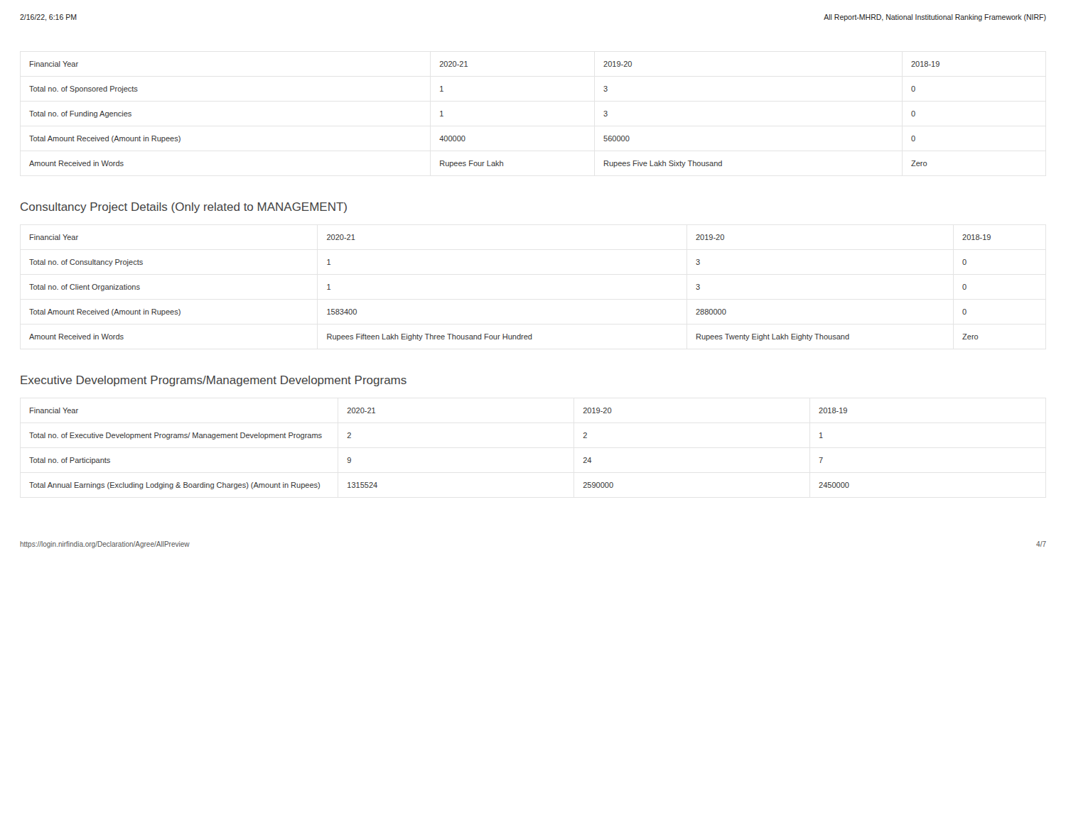2/16/22, 6:16 PM All Report-MHRD, National Institutional Ranking Framework (NIRF)
| Financial Year | 2020-21 | 2019-20 | 2018-19 |
| Total no. of Sponsored Projects | 1 | 3 | 0 |
| Total no. of Funding Agencies | 1 | 3 | 0 |
| Total Amount Received (Amount in Rupees) | 400000 | 560000 | 0 |
| Amount Received in Words | Rupees Four Lakh | Rupees Five Lakh Sixty Thousand | Zero |
Consultancy Project Details (Only related to MANAGEMENT)
| Financial Year | 2020-21 | 2019-20 | 2018-19 |
| Total no. of Consultancy Projects | 1 | 3 | 0 |
| Total no. of Client Organizations | 1 | 3 | 0 |
| Total Amount Received (Amount in Rupees) | 1583400 | 2880000 | 0 |
| Amount Received in Words | Rupees Fifteen Lakh Eighty Three Thousand Four Hundred | Rupees Twenty Eight Lakh Eighty Thousand | Zero |
Executive Development Programs/Management Development Programs
| Financial Year | 2020-21 | 2019-20 | 2018-19 |
| Total no. of Executive Development Programs/ Management Development Programs | 2 | 2 | 1 |
| Total no. of Participants | 9 | 24 | 7 |
| Total Annual Earnings (Excluding Lodging & Boarding Charges) (Amount in Rupees) | 1315524 | 2590000 | 2450000 |
https://login.nirfindia.org/Declaration/Agree/AllPreview 4/7